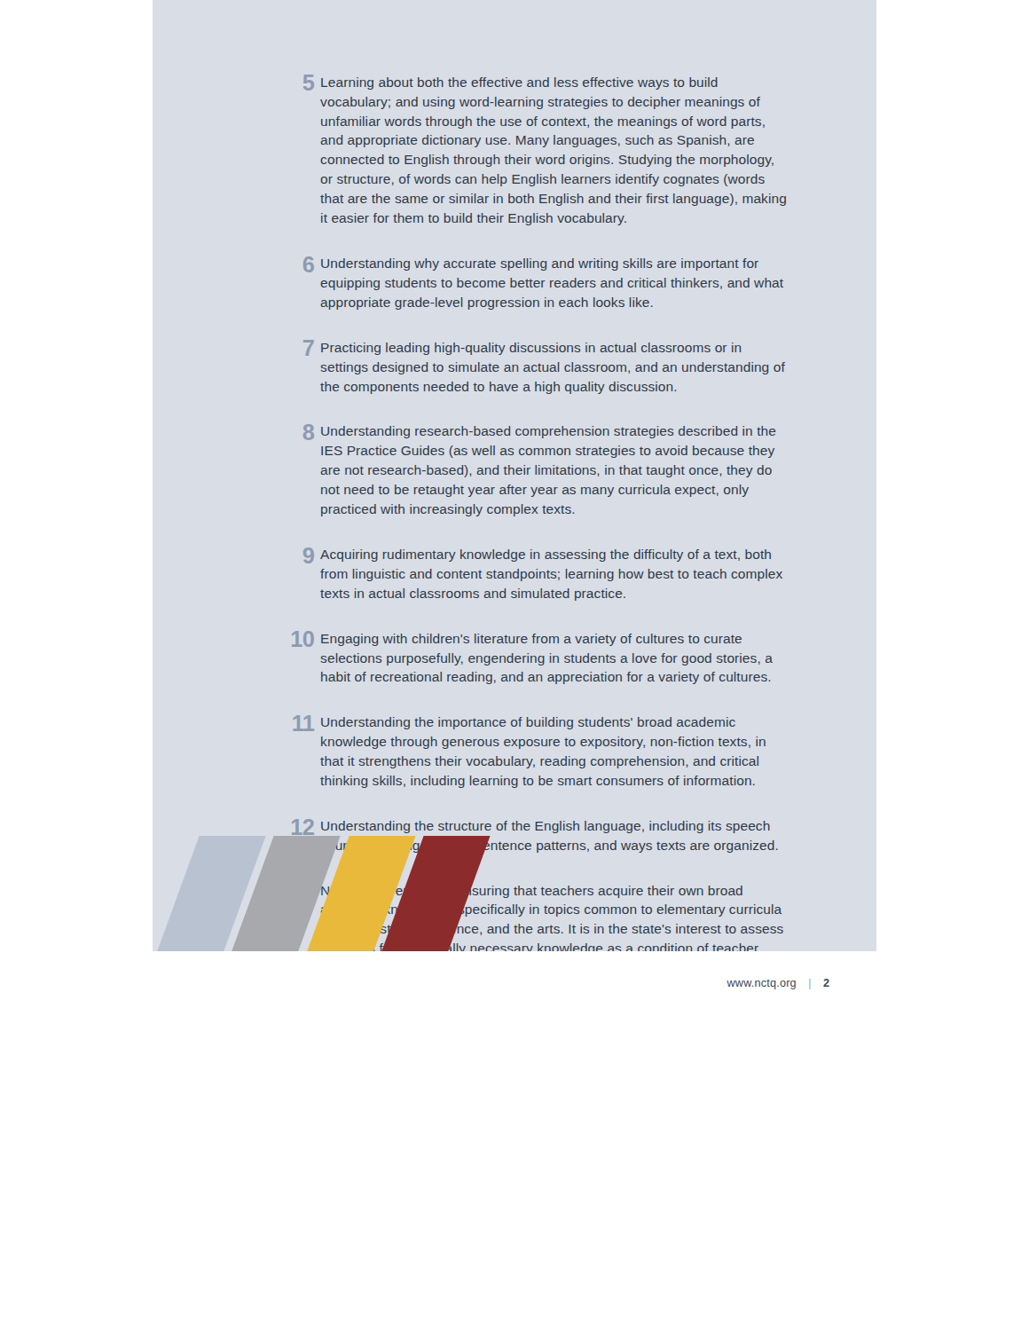5 Learning about both the effective and less effective ways to build vocabulary; and using word-learning strategies to decipher meanings of unfamiliar words through the use of context, the meanings of word parts, and appropriate dictionary use. Many languages, such as Spanish, are connected to English through their word origins. Studying the morphology, or structure, of words can help English learners identify cognates (words that are the same or similar in both English and their first language), making it easier for them to build their English vocabulary.
6 Understanding why accurate spelling and writing skills are important for equipping students to become better readers and critical thinkers, and what appropriate grade-level progression in each looks like.
7 Practicing leading high-quality discussions in actual classrooms or in settings designed to simulate an actual classroom, and an understanding of the components needed to have a high quality discussion.
8 Understanding research-based comprehension strategies described in the IES Practice Guides (as well as common strategies to avoid because they are not research-based), and their limitations, in that taught once, they do not need to be retaught year after year as many curricula expect, only practiced with increasingly complex texts.
9 Acquiring rudimentary knowledge in assessing the difficulty of a text, both from linguistic and content standpoints; learning how best to teach complex texts in actual classrooms and simulated practice.
10 Engaging with children's literature from a variety of cultures to curate selections purposefully, engendering in students a love for good stories, a habit of recreational reading, and an appreciation for a variety of cultures.
11 Understanding the importance of building students' broad academic knowledge through generous exposure to expository, non-fiction texts, in that it strengthens their vocabulary, reading comprehension, and critical thinking skills, including learning to be smart consumers of information.
12 Understanding the structure of the English language, including its speech sounds, spelling system, sentence patterns, and ways texts are organized.
13 Not to be overlooked, ensuring that teachers acquire their own broad academic knowledge, specifically in topics common to elementary curricula for social studies, science, and the arts. It is in the state's interest to assess all of this fundamentally necessary knowledge as a condition of teacher licensure.
www.nctq.org | 2